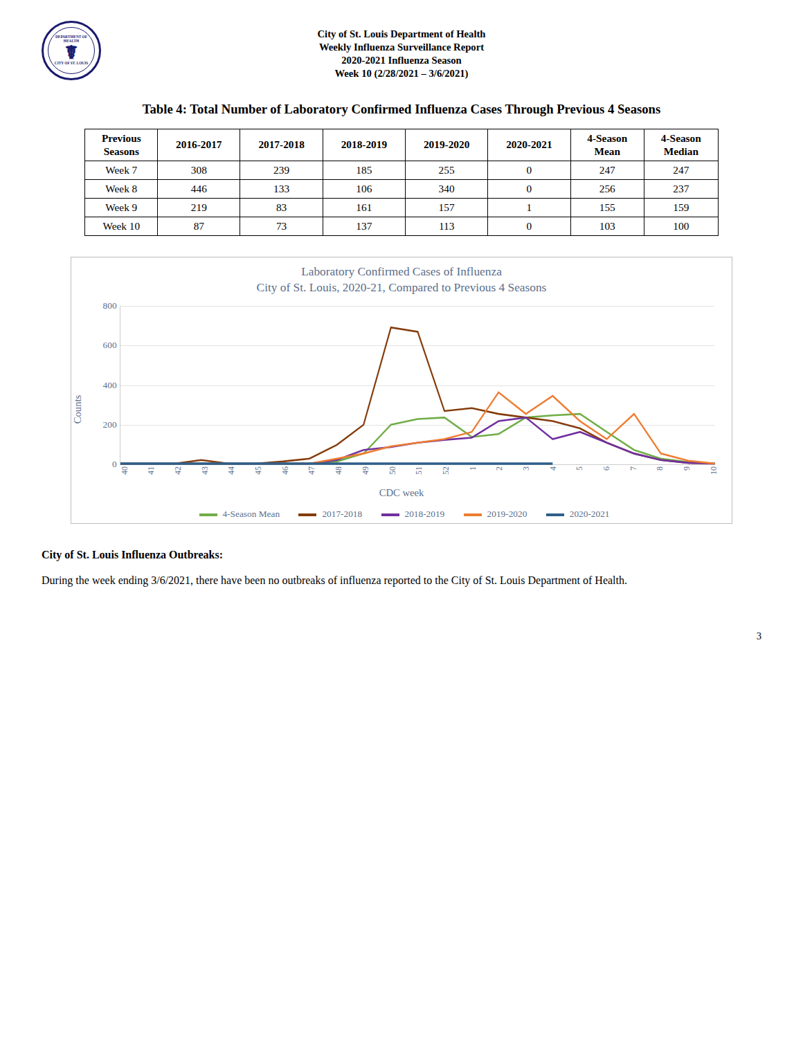DEPARTMENT OF HEALTH
☤
CITY OF ST. LOUIS
City of St. Louis Department of Health
Weekly Influenza Surveillance Report
2020-2021 Influenza Season
Week 10 (2/28/2021 – 3/6/2021)
Table 4: Total Number of Laboratory Confirmed Influenza Cases Through Previous 4 Seasons
| Previous Seasons | 2016-2017 | 2017-2018 | 2018-2019 | 2019-2020 | 2020-2021 | 4-Season Mean | 4-Season Median |
| --- | --- | --- | --- | --- | --- | --- | --- |
| Week 7 | 308 | 239 | 185 | 255 | 0 | 247 | 247 |
| Week 8 | 446 | 133 | 106 | 340 | 0 | 256 | 237 |
| Week 9 | 219 | 83 | 161 | 157 | 1 | 155 | 159 |
| Week 10 | 87 | 73 | 137 | 113 | 0 | 103 | 100 |
Laboratory Confirmed Cases of Influenza
City of St. Louis, 2020-21, Compared to Previous 4 Seasons
Counts
800
600
400
200
0
40
41
42
43
44
45
46
47
48
49
50
51
52
1
2
3
4
5
6
7
8
9
10
CDC week
4-Season Mean 2017-2018 2018-2019 2019-2020 2020-2021
City of St. Louis Influenza Outbreaks:
During the week ending 3/6/2021, there have been no outbreaks of influenza reported to the City of St. Louis Department of Health.
3